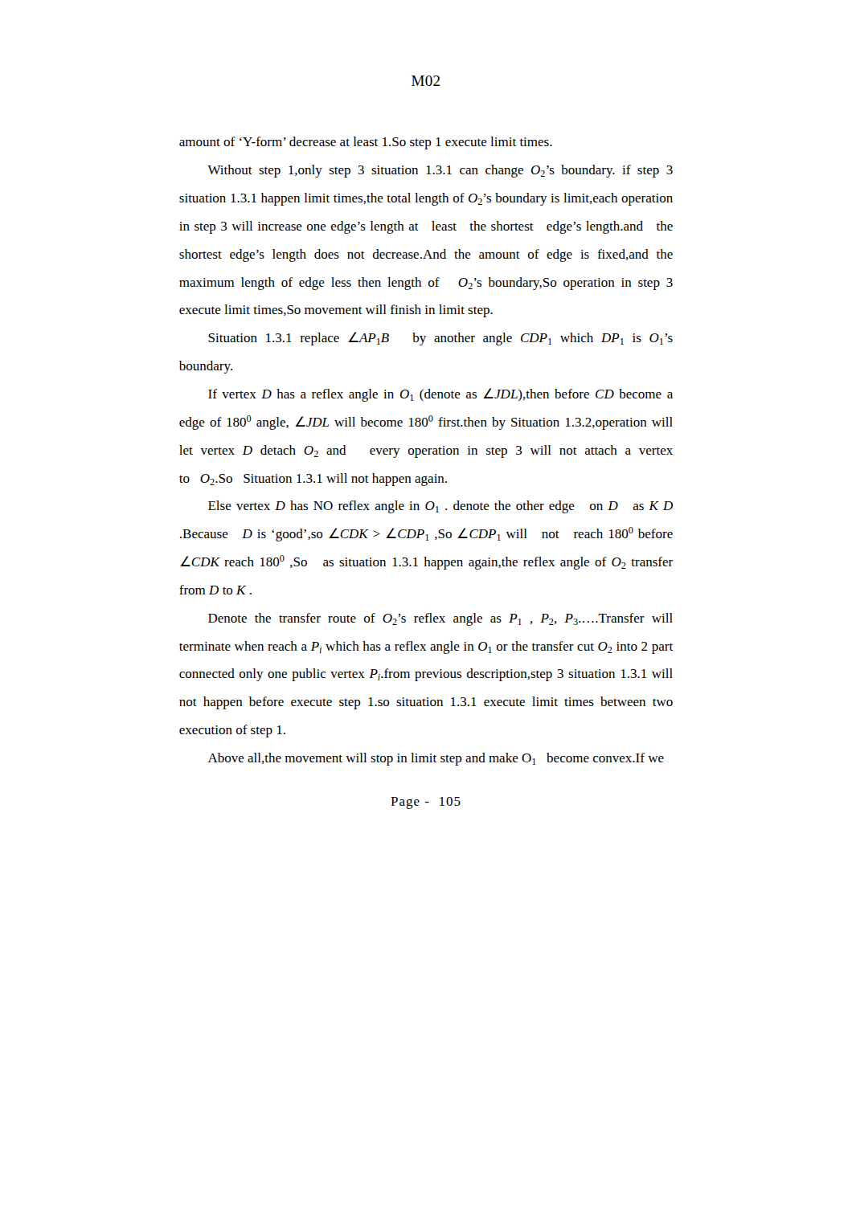M02
amount of ‘Y-form’ decrease at least 1.So step 1 execute limit times.
Without step 1,only step 3 situation 1.3.1 can change O2’s boundary. if step 3 situation 1.3.1 happen limit times,the total length of O2’s boundary is limit,each operation in step 3 will increase one edge’s length at least the shortest edge’s length.and the shortest edge’s length does not decrease.And the amount of edge is fixed,and the maximum length of edge less then length of O2’s boundary,So operation in step 3 execute limit times,So movement will finish in limit step.
Situation 1.3.1 replace ∠AP1B by another angle CDP1 which DP1 is O1’s boundary.
If vertex D has a reflex angle in O1 (denote as ∠JDL),then before CD become a edge of 1800 angle, ∠JDL will become 1800 first.then by Situation 1.3.2,operation will let vertex D detach O2 and every operation in step 3 will not attach a vertex to O2.So Situation 1.3.1 will not happen again.
Else vertex D has NO reflex angle in O1 . denote the other edge on D as K D .Because D is ‘good’,so ∠CDK > ∠CDP1 ,So ∠CDP1 will not reach 1800 before ∠CDK reach 1800 ,So as situation 1.3.1 happen again,the reflex angle of O2 transfer from D to K .
Denote the transfer route of O2’s reflex angle as P1 , P2, P3.….Transfer will terminate when reach a Pi which has a reflex angle in O1 or the transfer cut O2 into 2 part connected only one public vertex Pi.from previous description,step 3 situation 1.3.1 will not happen before execute step 1.so situation 1.3.1 execute limit times between two execution of step 1.
Above all,the movement will stop in limit step and make O1 become convex.If we
Page - 105